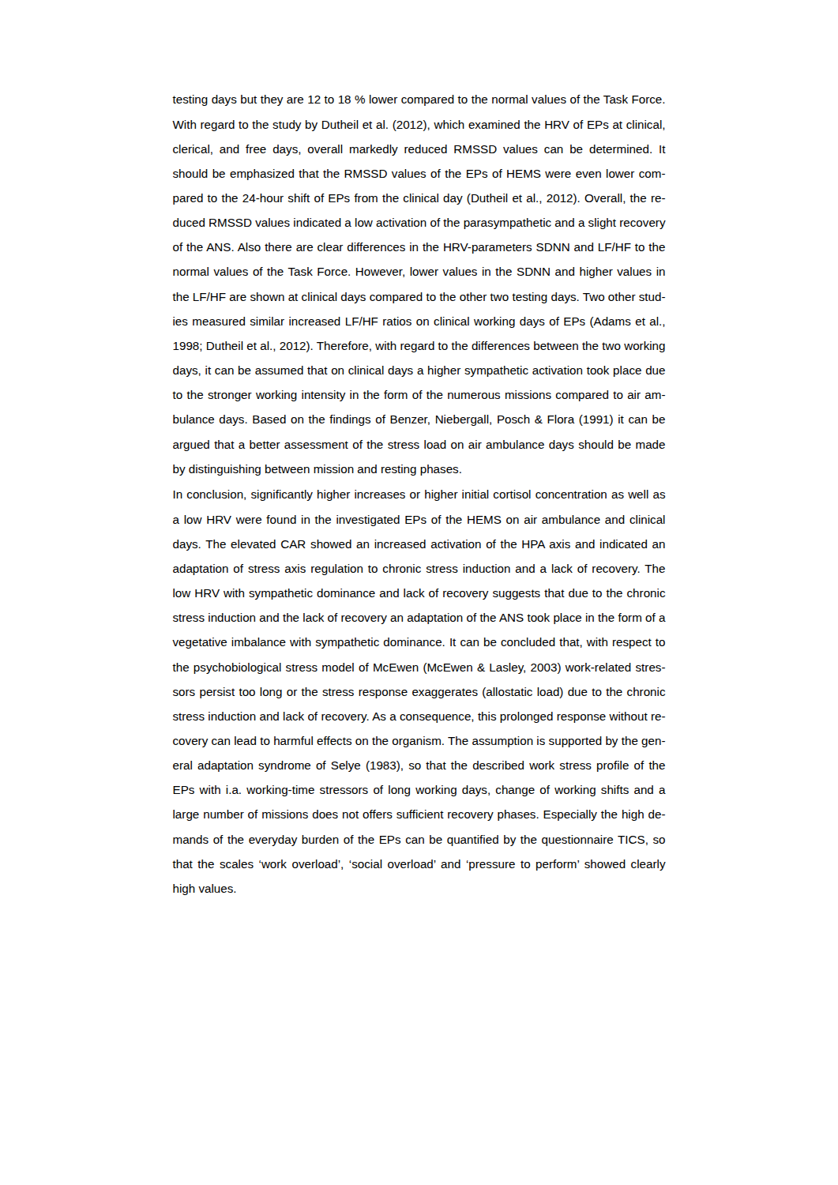testing days but they are 12 to 18 % lower compared to the normal values of the Task Force. With regard to the study by Dutheil et al. (2012), which examined the HRV of EPs at clinical, clerical, and free days, overall markedly reduced RMSSD values can be determined. It should be emphasized that the RMSSD values of the EPs of HEMS were even lower compared to the 24-hour shift of EPs from the clinical day (Dutheil et al., 2012). Overall, the reduced RMSSD values indicated a low activation of the parasympathetic and a slight recovery of the ANS. Also there are clear differences in the HRV-parameters SDNN and LF/HF to the normal values of the Task Force. However, lower values in the SDNN and higher values in the LF/HF are shown at clinical days compared to the other two testing days. Two other studies measured similar increased LF/HF ratios on clinical working days of EPs (Adams et al., 1998; Dutheil et al., 2012). Therefore, with regard to the differences between the two working days, it can be assumed that on clinical days a higher sympathetic activation took place due to the stronger working intensity in the form of the numerous missions compared to air ambulance days. Based on the findings of Benzer, Niebergall, Posch & Flora (1991) it can be argued that a better assessment of the stress load on air ambulance days should be made by distinguishing between mission and resting phases.
In conclusion, significantly higher increases or higher initial cortisol concentration as well as a low HRV were found in the investigated EPs of the HEMS on air ambulance and clinical days. The elevated CAR showed an increased activation of the HPA axis and indicated an adaptation of stress axis regulation to chronic stress induction and a lack of recovery. The low HRV with sympathetic dominance and lack of recovery suggests that due to the chronic stress induction and the lack of recovery an adaptation of the ANS took place in the form of a vegetative imbalance with sympathetic dominance. It can be concluded that, with respect to the psychobiological stress model of McEwen (McEwen & Lasley, 2003) work-related stressors persist too long or the stress response exaggerates (allostatic load) due to the chronic stress induction and lack of recovery. As a consequence, this prolonged response without recovery can lead to harmful effects on the organism. The assumption is supported by the general adaptation syndrome of Selye (1983), so that the described work stress profile of the EPs with i.a. working-time stressors of long working days, change of working shifts and a large number of missions does not offers sufficient recovery phases. Especially the high demands of the everyday burden of the EPs can be quantified by the questionnaire TICS, so that the scales ‘work overload’, ‘social overload’ and ‘pressure to perform’ showed clearly high values.